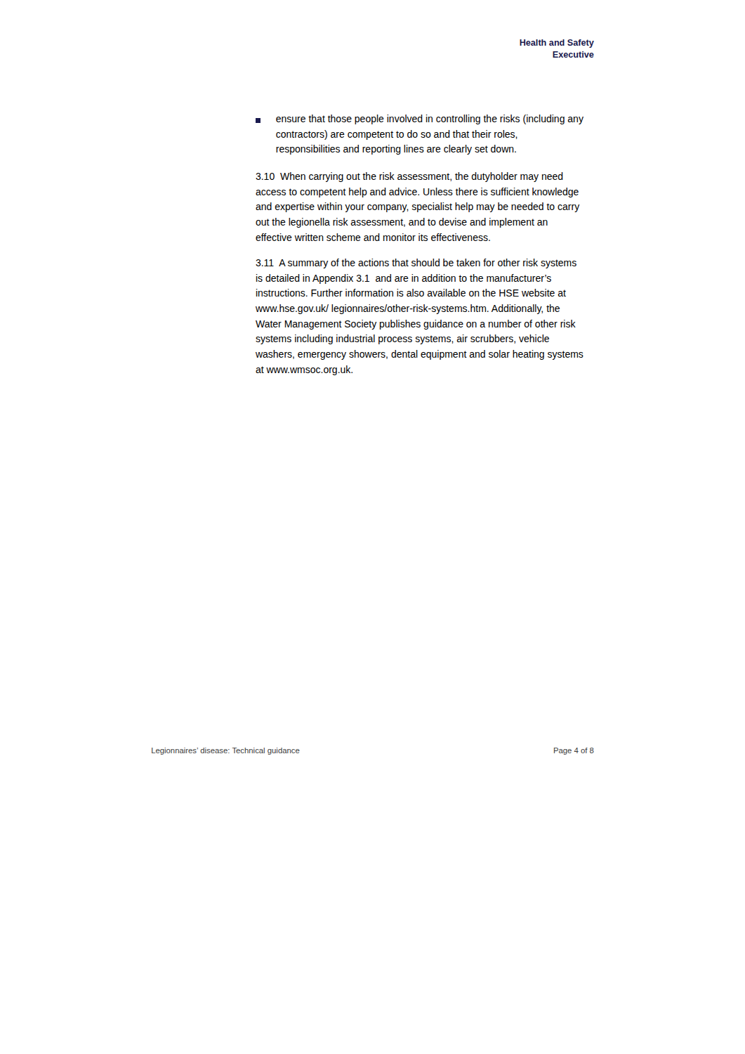Health and Safety
Executive
ensure that those people involved in controlling the risks (including any contractors) are competent to do so and that their roles, responsibilities and reporting lines are clearly set down.
3.10 When carrying out the risk assessment, the dutyholder may need access to competent help and advice. Unless there is sufficient knowledge and expertise within your company, specialist help may be needed to carry out the legionella risk assessment, and to devise and implement an effective written scheme and monitor its effectiveness.
3.11 A summary of the actions that should be taken for other risk systems is detailed in Appendix 3.1 and are in addition to the manufacturer’s instructions. Further information is also available on the HSE website at www.hse.gov.uk/ legionnaires/other-risk-systems.htm. Additionally, the Water Management Society publishes guidance on a number of other risk systems including industrial process systems, air scrubbers, vehicle washers, emergency showers, dental equipment and solar heating systems at www.wmsoc.org.uk.
Legionnaires’ disease: Technical guidance
Page 4 of 8